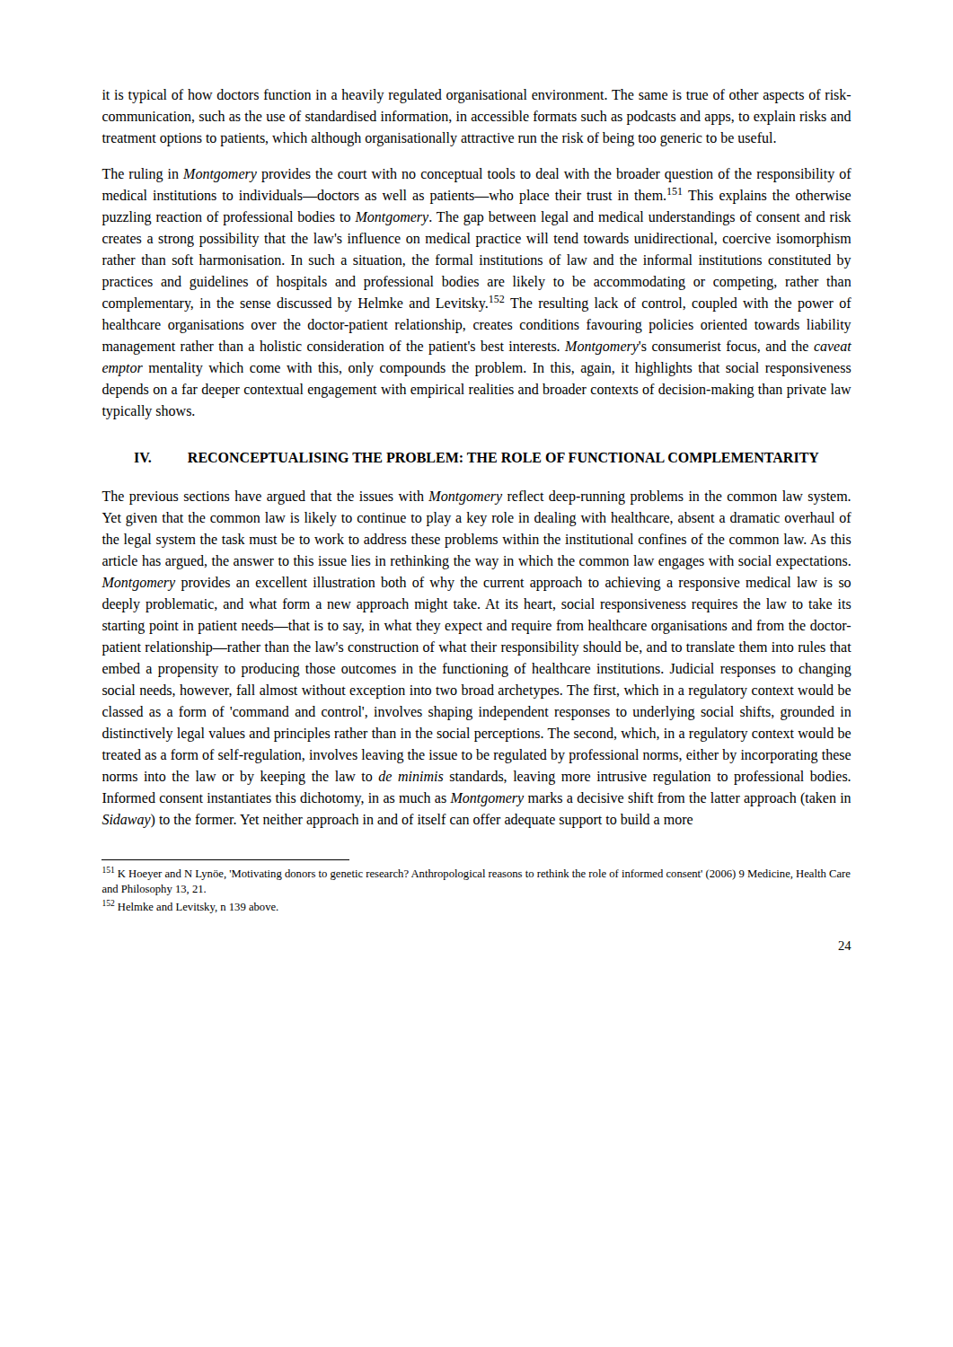it is typical of how doctors function in a heavily regulated organisational environment. The same is true of other aspects of risk-communication, such as the use of standardised information, in accessible formats such as podcasts and apps, to explain risks and treatment options to patients, which although organisationally attractive run the risk of being too generic to be useful.
The ruling in Montgomery provides the court with no conceptual tools to deal with the broader question of the responsibility of medical institutions to individuals—doctors as well as patients—who place their trust in them.151 This explains the otherwise puzzling reaction of professional bodies to Montgomery. The gap between legal and medical understandings of consent and risk creates a strong possibility that the law's influence on medical practice will tend towards unidirectional, coercive isomorphism rather than soft harmonisation. In such a situation, the formal institutions of law and the informal institutions constituted by practices and guidelines of hospitals and professional bodies are likely to be accommodating or competing, rather than complementary, in the sense discussed by Helmke and Levitsky.152 The resulting lack of control, coupled with the power of healthcare organisations over the doctor-patient relationship, creates conditions favouring policies oriented towards liability management rather than a holistic consideration of the patient's best interests. Montgomery's consumerist focus, and the caveat emptor mentality which come with this, only compounds the problem. In this, again, it highlights that social responsiveness depends on a far deeper contextual engagement with empirical realities and broader contexts of decision-making than private law typically shows.
IV. Reconceptualising the Problem: The Role of Functional Complementarity
The previous sections have argued that the issues with Montgomery reflect deep-running problems in the common law system. Yet given that the common law is likely to continue to play a key role in dealing with healthcare, absent a dramatic overhaul of the legal system the task must be to work to address these problems within the institutional confines of the common law. As this article has argued, the answer to this issue lies in rethinking the way in which the common law engages with social expectations. Montgomery provides an excellent illustration both of why the current approach to achieving a responsive medical law is so deeply problematic, and what form a new approach might take. At its heart, social responsiveness requires the law to take its starting point in patient needs—that is to say, in what they expect and require from healthcare organisations and from the doctor-patient relationship—rather than the law's construction of what their responsibility should be, and to translate them into rules that embed a propensity to producing those outcomes in the functioning of healthcare institutions. Judicial responses to changing social needs, however, fall almost without exception into two broad archetypes. The first, which in a regulatory context would be classed as a form of 'command and control', involves shaping independent responses to underlying social shifts, grounded in distinctively legal values and principles rather than in the social perceptions. The second, which, in a regulatory context would be treated as a form of self-regulation, involves leaving the issue to be regulated by professional norms, either by incorporating these norms into the law or by keeping the law to de minimis standards, leaving more intrusive regulation to professional bodies. Informed consent instantiates this dichotomy, in as much as Montgomery marks a decisive shift from the latter approach (taken in Sidaway) to the former. Yet neither approach in and of itself can offer adequate support to build a more
151 K Hoeyer and N Lynöe, 'Motivating donors to genetic research? Anthropological reasons to rethink the role of informed consent' (2006) 9 Medicine, Health Care and Philosophy 13, 21.
152 Helmke and Levitsky, n 139 above.
24